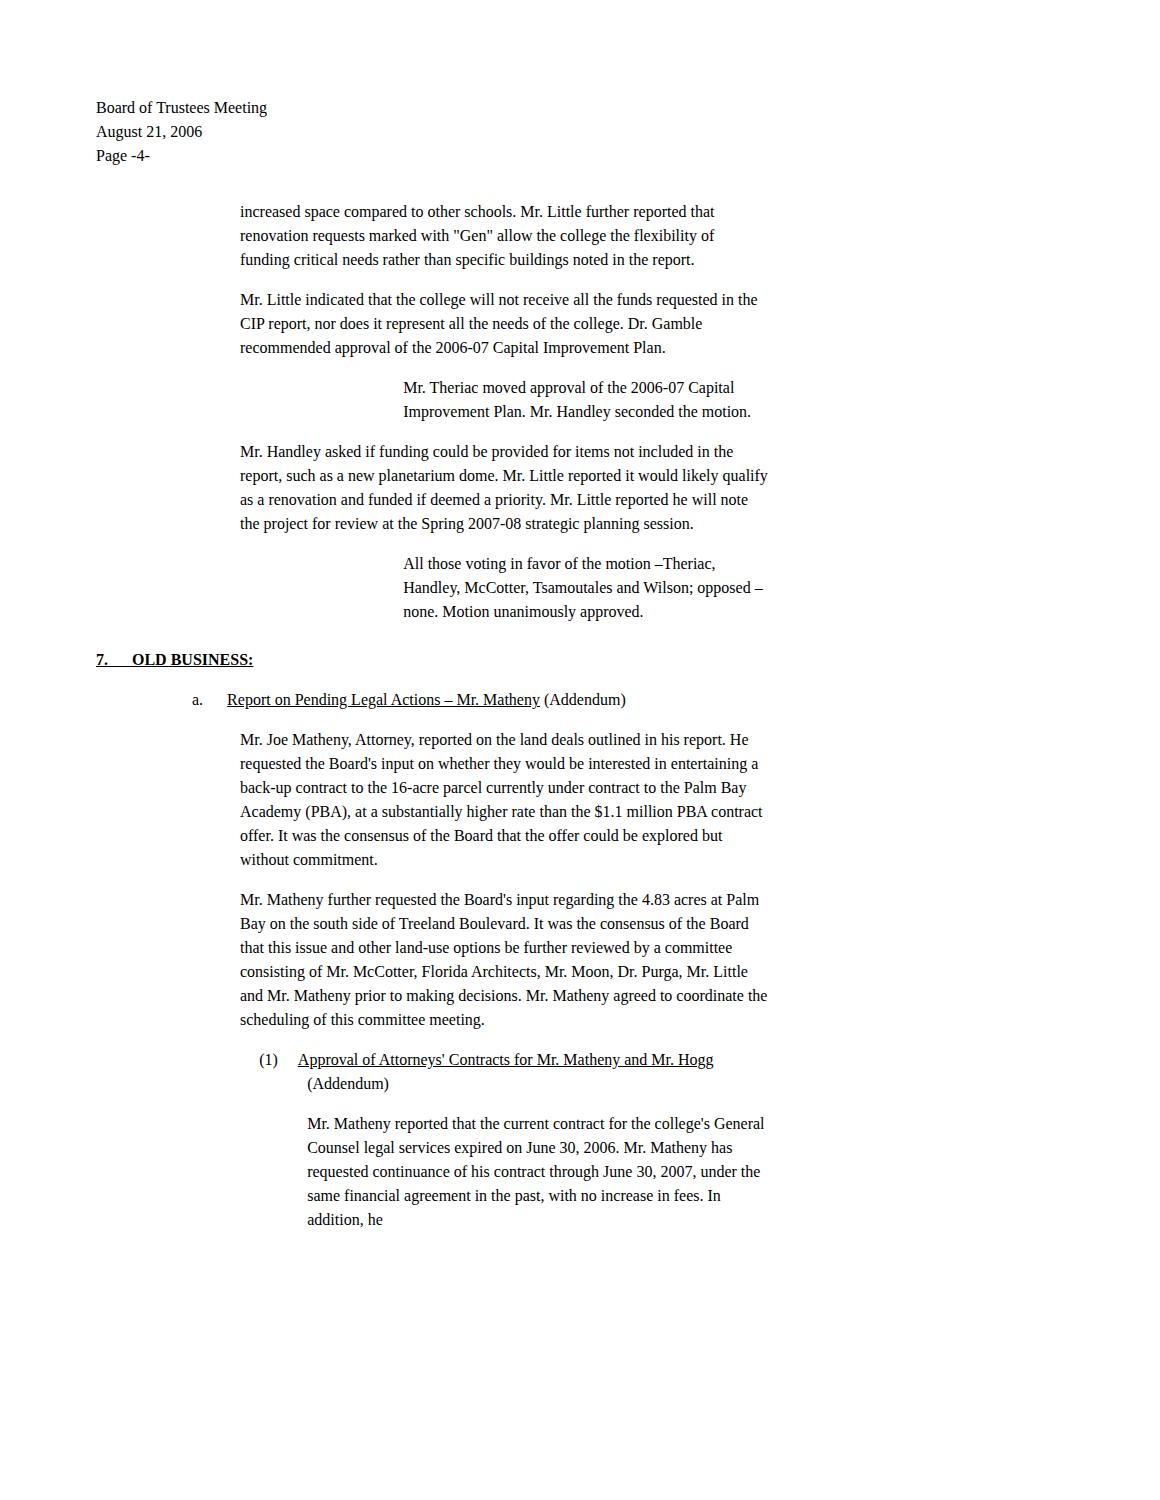Board of Trustees Meeting
August 21, 2006
Page -4-
increased space compared to other schools. Mr. Little further reported that renovation requests marked with "Gen" allow the college the flexibility of funding critical needs rather than specific buildings noted in the report.
Mr. Little indicated that the college will not receive all the funds requested in the CIP report, nor does it represent all the needs of the college. Dr. Gamble recommended approval of the 2006-07 Capital Improvement Plan.
Mr. Theriac moved approval of the 2006-07 Capital Improvement Plan. Mr. Handley seconded the motion.
Mr. Handley asked if funding could be provided for items not included in the report, such as a new planetarium dome. Mr. Little reported it would likely qualify as a renovation and funded if deemed a priority. Mr. Little reported he will note the project for review at the Spring 2007-08 strategic planning session.
All those voting in favor of the motion –Theriac, Handley, McCotter, Tsamoutales and Wilson; opposed – none. Motion unanimously approved.
7. OLD BUSINESS:
a. Report on Pending Legal Actions – Mr. Matheny (Addendum)
Mr. Joe Matheny, Attorney, reported on the land deals outlined in his report. He requested the Board's input on whether they would be interested in entertaining a back-up contract to the 16-acre parcel currently under contract to the Palm Bay Academy (PBA), at a substantially higher rate than the $1.1 million PBA contract offer. It was the consensus of the Board that the offer could be explored but without commitment.
Mr. Matheny further requested the Board's input regarding the 4.83 acres at Palm Bay on the south side of Treeland Boulevard. It was the consensus of the Board that this issue and other land-use options be further reviewed by a committee consisting of Mr. McCotter, Florida Architects, Mr. Moon, Dr. Purga, Mr. Little and Mr. Matheny prior to making decisions. Mr. Matheny agreed to coordinate the scheduling of this committee meeting.
(1) Approval of Attorneys' Contracts for Mr. Matheny and Mr. Hogg
(Addendum)
Mr. Matheny reported that the current contract for the college's General Counsel legal services expired on June 30, 2006. Mr. Matheny has requested continuance of his contract through June 30, 2007, under the same financial agreement in the past, with no increase in fees. In addition, he